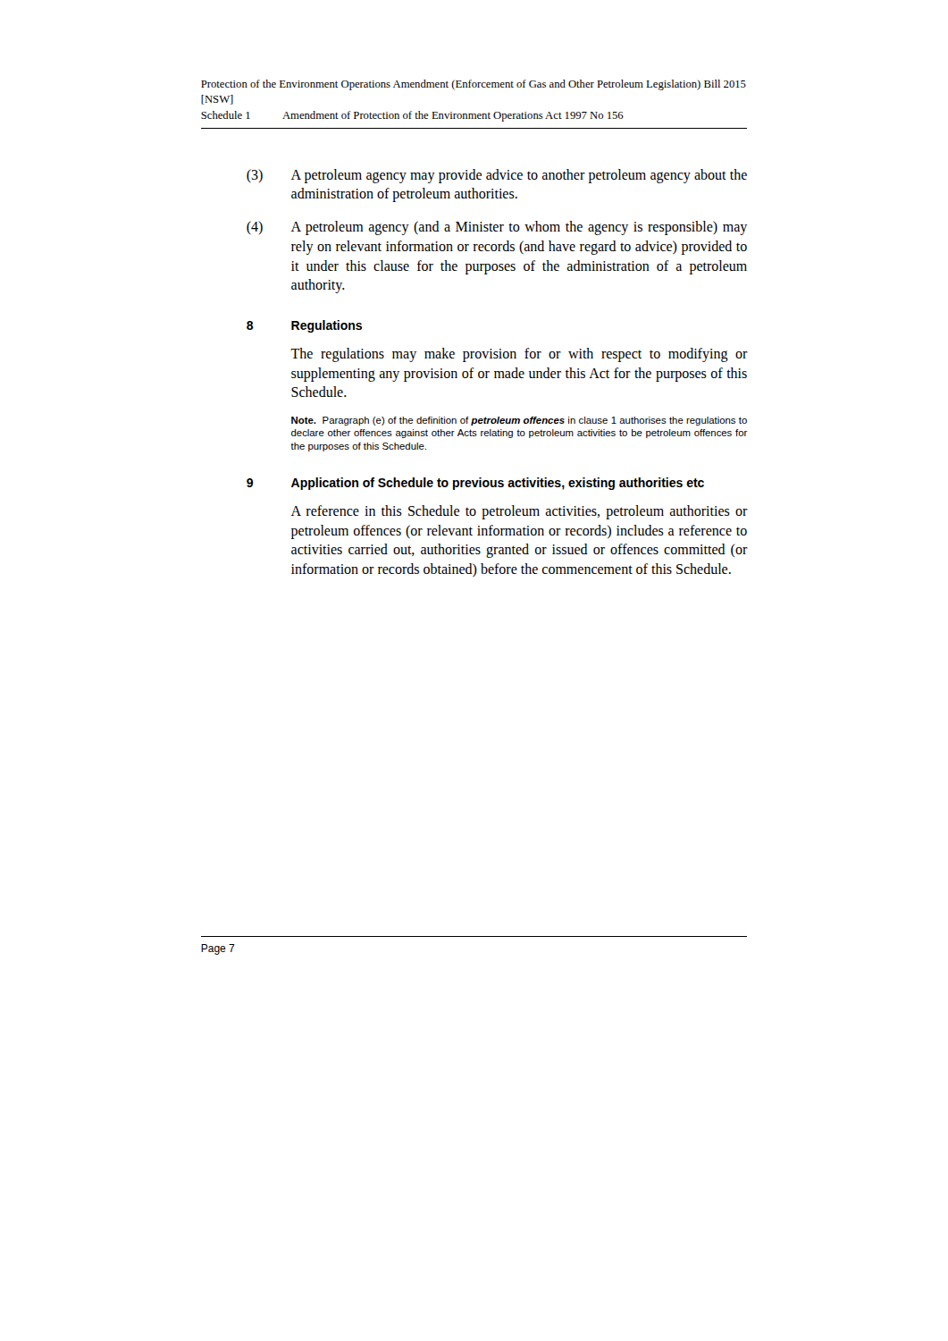Protection of the Environment Operations Amendment (Enforcement of Gas and Other Petroleum Legislation) Bill 2015 [NSW]
Schedule 1 Amendment of Protection of the Environment Operations Act 1997 No 156
(3) A petroleum agency may provide advice to another petroleum agency about the administration of petroleum authorities.
(4) A petroleum agency (and a Minister to whom the agency is responsible) may rely on relevant information or records (and have regard to advice) provided to it under this clause for the purposes of the administration of a petroleum authority.
8 Regulations
The regulations may make provision for or with respect to modifying or supplementing any provision of or made under this Act for the purposes of this Schedule.
Note. Paragraph (e) of the definition of petroleum offences in clause 1 authorises the regulations to declare other offences against other Acts relating to petroleum activities to be petroleum offences for the purposes of this Schedule.
9 Application of Schedule to previous activities, existing authorities etc
A reference in this Schedule to petroleum activities, petroleum authorities or petroleum offences (or relevant information or records) includes a reference to activities carried out, authorities granted or issued or offences committed (or information or records obtained) before the commencement of this Schedule.
Page 7